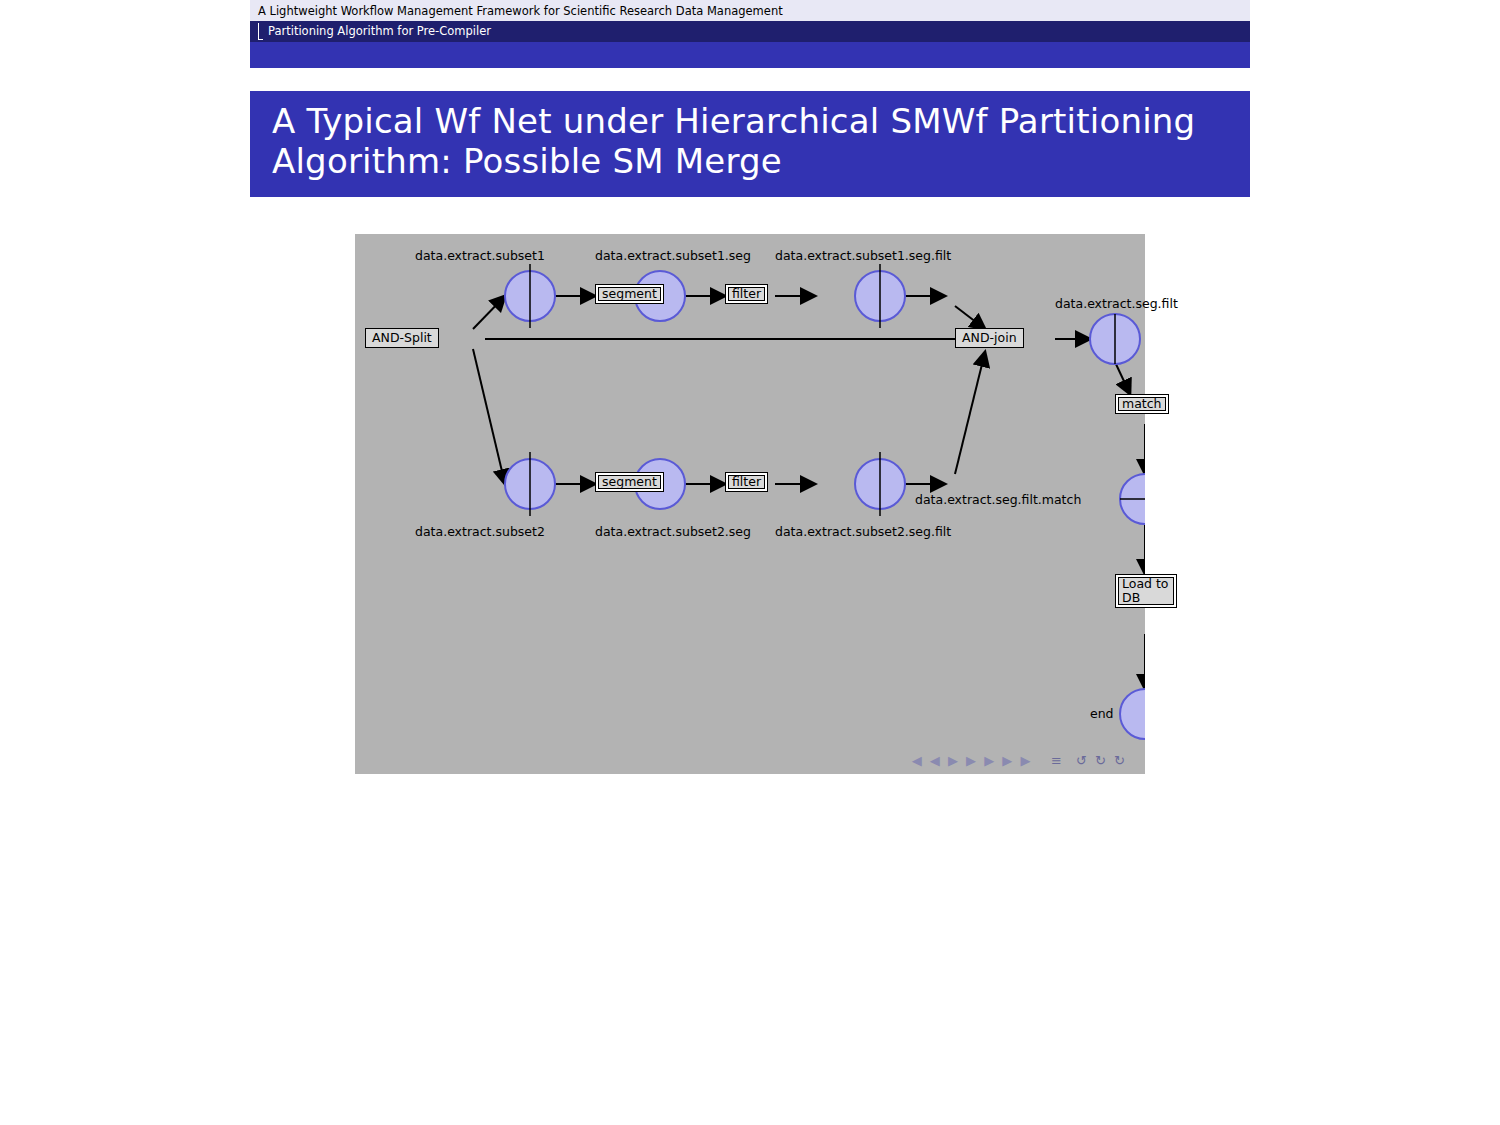A Lightweight Workflow Management Framework for Scientific Research Data Management Partitioning Algorithm for Pre-Compiler
A Typical Wf Net under Hierarchical SMWf Partitioning Algorithm: Possible SM Merge
data.extract.subset1 data.extract.subset1.seg data.extract.subset1.seg.filt data.extract.subset2 data.extract.subset2.seg data.extract.subset2.seg.filt data.extract.seg.filt data.extract.seg.filt.match end
AND-Split
AND-join
segment
filter
segment
filter
match
Load to DB
◀ ◀ ▶ ▶ ▶ ▶ ▶ ≡ ↺ ↻ ↻